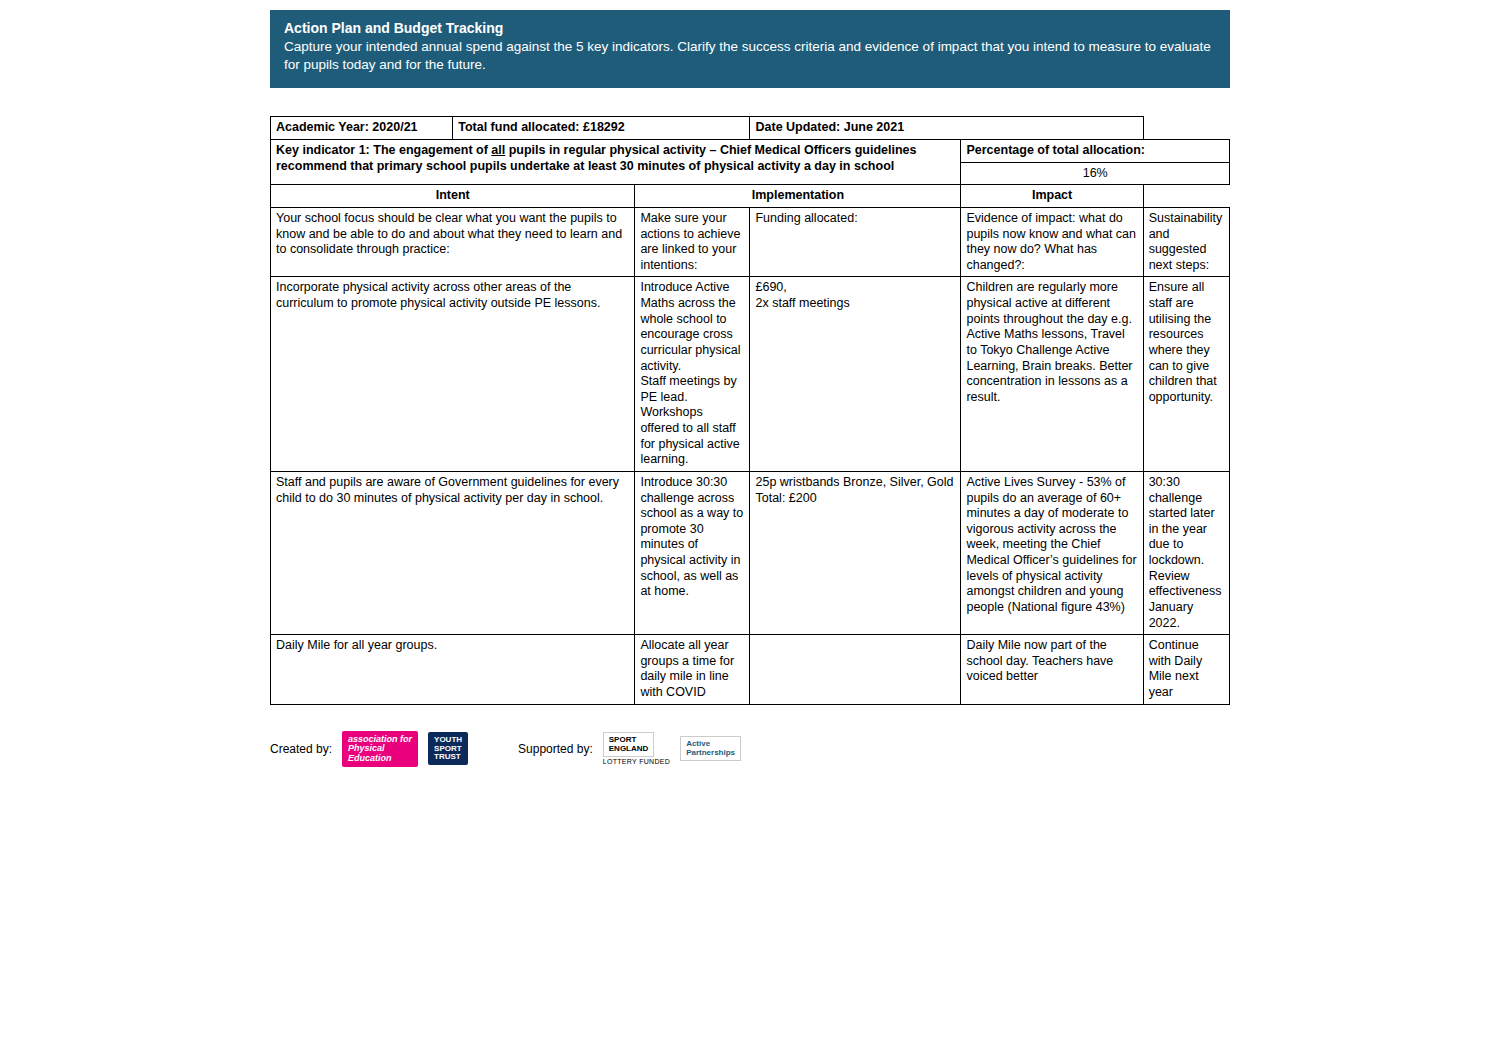Action Plan and Budget Tracking
Capture your intended annual spend against the 5 key indicators. Clarify the success criteria and evidence of impact that you intend to measure to evaluate for pupils today and for the future.
| Academic Year: 2020/21 | Total fund allocated: £18292 | Date Updated: June 2021 | |
| Key indicator 1: The engagement of all pupils in regular physical activity – Chief Medical Officers guidelines recommend that primary school pupils undertake at least 30 minutes of physical activity a day in school | Percentage of total allocation: |
| 16% |
| Intent | Implementation | Impact | |
| Your school focus should be clear what you want the pupils to know and be able to do and about what they need to learn and to consolidate through practice: | Make sure your actions to achieve are linked to your intentions: | Funding allocated: | Evidence of impact: what do pupils now know and what can they now do? What has changed?: | Sustainability and suggested next steps: |
| Incorporate physical activity across other areas of the curriculum to promote physical activity outside PE lessons. | Introduce Active Maths across the whole school to encourage cross curricular physical activity. Staff meetings by PE lead. Workshops offered to all staff for physical active learning. | £690, 2x staff meetings | Children are regularly more physical active at different points throughout the day e.g. Active Maths lessons, Travel to Tokyo Challenge Active Learning, Brain breaks. Better concentration in lessons as a result. | Ensure all staff are utilising the resources where they can to give children that opportunity. |
| Staff and pupils are aware of Government guidelines for every child to do 30 minutes of physical activity per day in school. | Introduce 30:30 challenge across school as a way to promote 30 minutes of physical activity in school, as well as at home. | 25p wristbands Bronze, Silver, Gold Total: £200 | Active Lives Survey - 53% of pupils do an average of 60+ minutes a day of moderate to vigorous activity across the week, meeting the Chief Medical Officer’s guidelines for levels of physical activity amongst children and young people (National figure 43%) | 30:30 challenge started later in the year due to lockdown. Review effectiveness January 2022. |
| Daily Mile for all year groups. | Allocate all year groups a time for daily mile in line with COVID | | Daily Mile now part of the school day. Teachers have voiced better | Continue with Daily Mile next year |
Created by: association for
Physical
Education YOUTH
SPORT
TRUST Supported by: SPORT
ENGLAND
LOTTERY FUNDED
Active
Partnerships